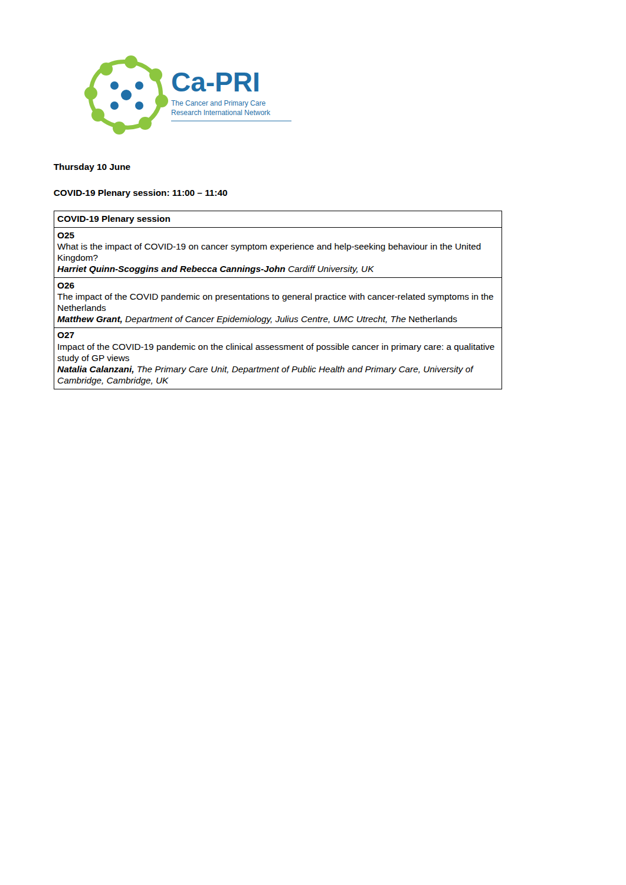Ca-PRI — The Cancer and Primary Care Research International Network Ca-PRI The Cancer and Primary Care Research International Network
Thursday 10 June
COVID-19 Plenary session: 11:00 – 11:40
| COVID-19 Plenary session |
| O25 What is the impact of COVID-19 on cancer symptom experience and help-seeking behaviour in the United Kingdom? Harriet Quinn-Scoggins and Rebecca Cannings-John Cardiff University, UK |
| O26 The impact of the COVID pandemic on presentations to general practice with cancer-related symptoms in the Netherlands Matthew Grant, Department of Cancer Epidemiology, Julius Centre, UMC Utrecht, The Netherlands |
| O27 Impact of the COVID-19 pandemic on the clinical assessment of possible cancer in primary care: a qualitative study of GP views Natalia Calanzani, The Primary Care Unit, Department of Public Health and Primary Care, University of Cambridge, Cambridge, UK |